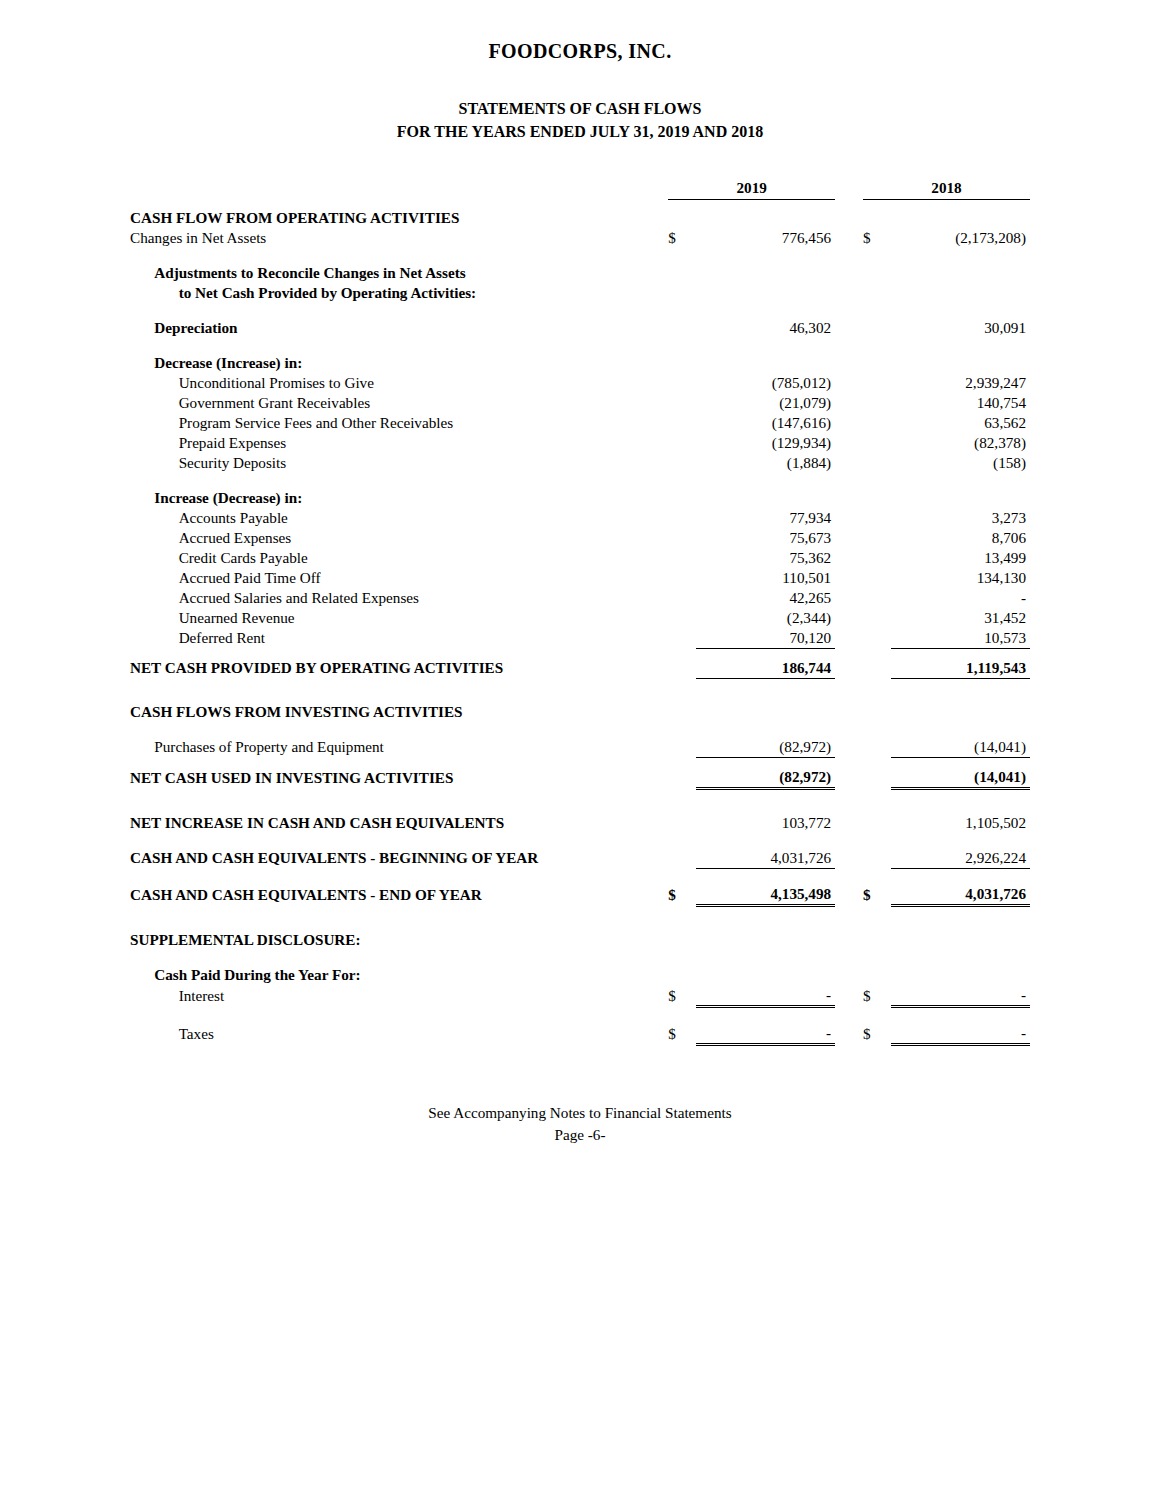FOODCORPS, INC.
STATEMENTS OF CASH FLOWS
FOR THE YEARS ENDED JULY 31, 2019 AND 2018
| | 2019 | | 2018 |
| --- | --- | --- | --- |
| CASH FLOW FROM OPERATING ACTIVITIES | | | | | |
| Changes in Net Assets | $ | 776,456 | | $ | (2,173,208) |
| Adjustments to Reconcile Changes in Net Assets | | | | | |
| to Net Cash Provided by Operating Activities: | | | | | |
| Depreciation | | 46,302 | | | 30,091 |
| Decrease (Increase) in: | | | | | |
| Unconditional Promises to Give | | (785,012) | | | 2,939,247 |
| Government Grant Receivables | | (21,079) | | | 140,754 |
| Program Service Fees and Other Receivables | | (147,616) | | | 63,562 |
| Prepaid Expenses | | (129,934) | | | (82,378) |
| Security Deposits | | (1,884) | | | (158) |
| Increase (Decrease) in: | | | | | |
| Accounts Payable | | 77,934 | | | 3,273 |
| Accrued Expenses | | 75,673 | | | 8,706 |
| Credit Cards Payable | | 75,362 | | | 13,499 |
| Accrued Paid Time Off | | 110,501 | | | 134,130 |
| Accrued Salaries and Related Expenses | | 42,265 | | | - |
| Unearned Revenue | | (2,344) | | | 31,452 |
| Deferred Rent | | 70,120 | | | 10,573 |
| NET CASH PROVIDED BY OPERATING ACTIVITIES | | 186,744 | | | 1,119,543 |
| CASH FLOWS FROM INVESTING ACTIVITIES | | | | | |
| Purchases of Property and Equipment | | (82,972) | | | (14,041) |
| NET CASH USED IN INVESTING ACTIVITIES | | (82,972) | | | (14,041) |
| NET INCREASE IN CASH AND CASH EQUIVALENTS | | 103,772 | | | 1,105,502 |
| CASH AND CASH EQUIVALENTS - BEGINNING OF YEAR | | 4,031,726 | | | 2,926,224 |
| CASH AND CASH EQUIVALENTS - END OF YEAR | $ | 4,135,498 | | $ | 4,031,726 |
| SUPPLEMENTAL DISCLOSURE: | | | | | |
| Cash Paid During the Year For: | | | | | |
| Interest | $ | - | | $ | - |
| Taxes | $ | - | | $ | - |
See Accompanying Notes to Financial Statements
Page -6-